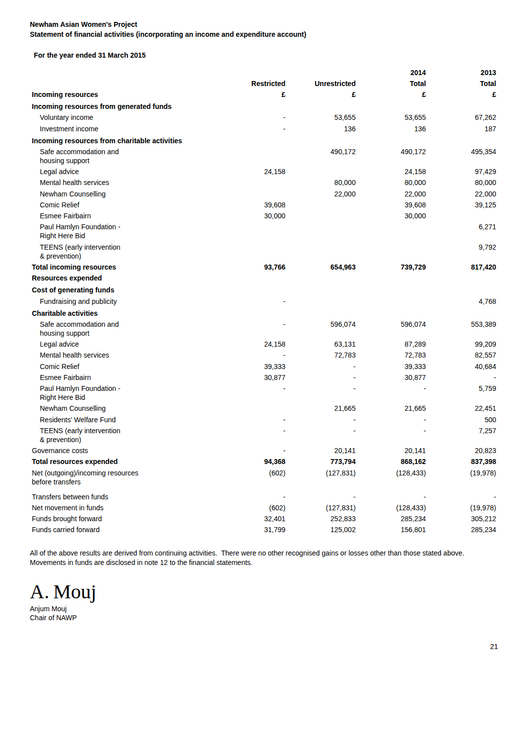Newham Asian Women's Project
Statement of financial activities (incorporating an income and expenditure account)
For the year ended 31 March 2015
| | | | 2014 | 2013 |
| | Restricted | Unrestricted | Total | Total |
| Incoming resources | £ | £ | £ | £ |
| Incoming resources from generated funds | | | | |
| Voluntary income | - | 53,655 | 53,655 | 67,262 |
| Investment income | - | 136 | 136 | 187 |
| Incoming resources from charitable activities | | | | |
| Safe accommodation and housing support | | 490,172 | 490,172 | 495,354 |
| Legal advice | 24,158 | | 24,158 | 97,429 |
| Mental health services | | 80,000 | 80,000 | 80,000 |
| Newham Counselling | | 22,000 | 22,000 | 22,000 |
| Comic Relief | 39,608 | | 39,608 | 39,125 |
| Esmee Fairbairn | 30,000 | | 30,000 | |
| Paul Hamlyn Foundation - Right Here Bid | | | | 6,271 |
| TEENS (early intervention & prevention) | | | | 9,792 |
| Total incoming resources | 93,766 | 654,963 | 739,729 | 817,420 |
| Resources expended | | | | |
| Cost of generating funds | | | | |
| Fundraising and publicity | - | | | 4,768 |
| Charitable activities | | | | |
| Safe accommodation and housing support | - | 596,074 | 596,074 | 553,389 |
| Legal advice | 24,158 | 63,131 | 87,289 | 99,209 |
| Mental health services | - | 72,783 | 72,783 | 82,557 |
| Comic Relief | 39,333 | - | 39,333 | 40,684 |
| Esmee Fairbairn | 30,877 | - | 30,877 | - |
| Paul Hamlyn Foundation - Right Here Bid | - | - | - | 5,759 |
| Newham Counselling | | 21,665 | 21,665 | 22,451 |
| Residents' Welfare Fund | - | - | - | 500 |
| TEENS (early intervention & prevention) | - | - | - | 7,257 |
| Governance costs | - | 20,141 | 20,141 | 20,823 |
| Total resources expended | 94,368 | 773,794 | 868,162 | 837,398 |
| Net (outgoing)/incoming resources before transfers | (602) | (127,831) | (128,433) | (19,978) |
| Transfers between funds | - | - | - | - |
| Net movement in funds | (602) | (127,831) | (128,433) | (19,978) |
| Funds brought forward | 32,401 | 252,833 | 285,234 | 305,212 |
| Funds carried forward | 31,799 | 125,002 | 156,801 | 285,234 |
All of the above results are derived from continuing activities. There were no other recognised gains or losses other than those stated above. Movements in funds are disclosed in note 12 to the financial statements.
A. Mouj
Anjum Mouj
Chair of NAWP
21